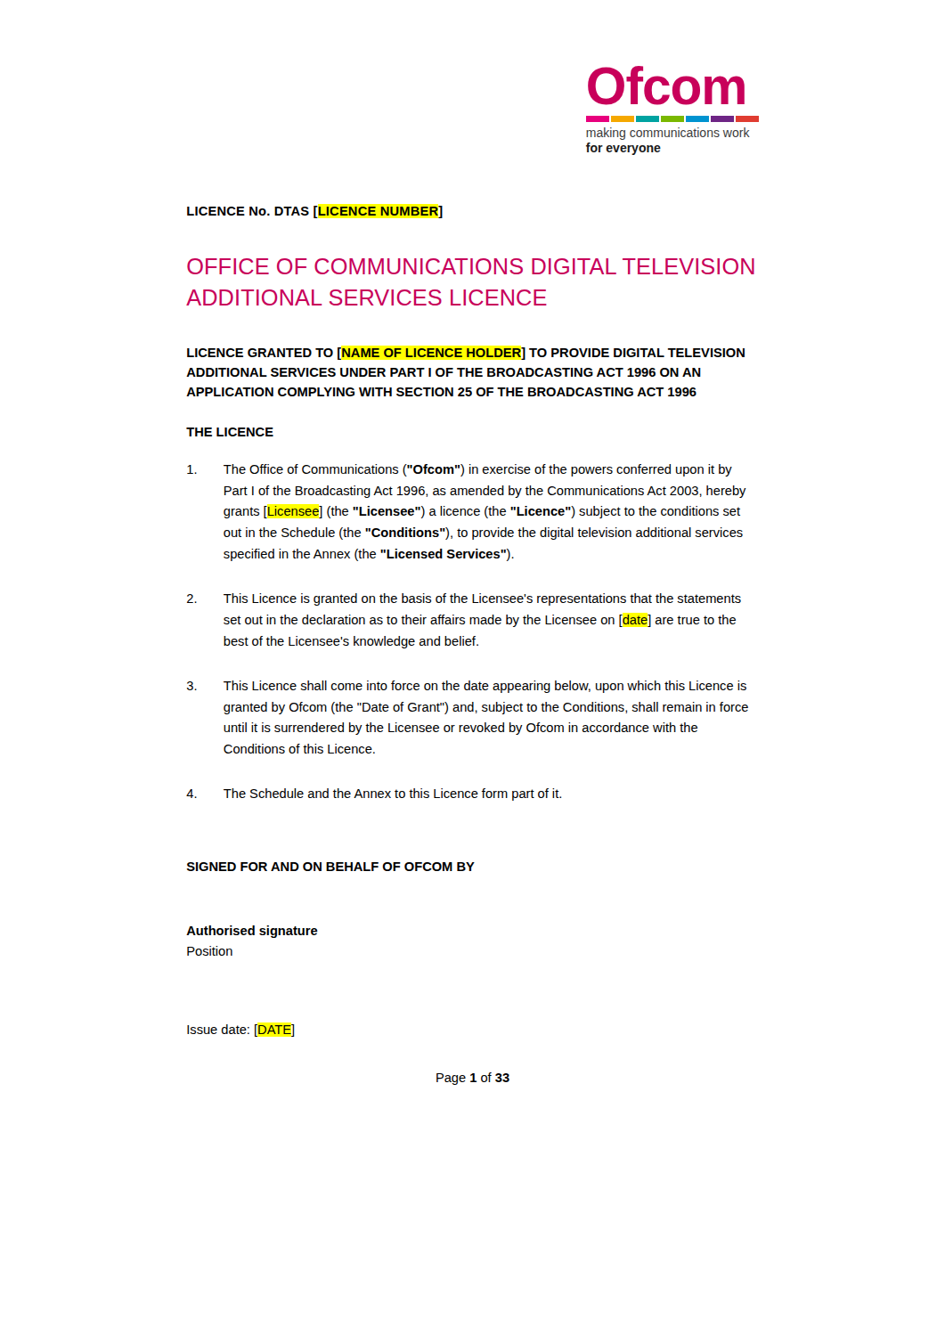Ofcom
making communications work
for everyone
LICENCE No. DTAS [LICENCE NUMBER]
OFFICE OF COMMUNICATIONS DIGITAL TELEVISION ADDITIONAL SERVICES LICENCE
LICENCE GRANTED TO [NAME OF LICENCE HOLDER] TO PROVIDE DIGITAL TELEVISION ADDITIONAL SERVICES UNDER PART I OF THE BROADCASTING ACT 1996 ON AN APPLICATION COMPLYING WITH SECTION 25 OF THE BROADCASTING ACT 1996
THE LICENCE
The Office of Communications ("Ofcom") in exercise of the powers conferred upon it by Part I of the Broadcasting Act 1996, as amended by the Communications Act 2003, hereby grants [Licensee] (the "Licensee") a licence (the "Licence") subject to the conditions set out in the Schedule (the "Conditions"), to provide the digital television additional services specified in the Annex (the "Licensed Services").
This Licence is granted on the basis of the Licensee's representations that the statements set out in the declaration as to their affairs made by the Licensee on [date] are true to the best of the Licensee's knowledge and belief.
This Licence shall come into force on the date appearing below, upon which this Licence is granted by Ofcom (the "Date of Grant") and, subject to the Conditions, shall remain in force until it is surrendered by the Licensee or revoked by Ofcom in accordance with the Conditions of this Licence.
The Schedule and the Annex to this Licence form part of it.
SIGNED FOR AND ON BEHALF OF OFCOM BY
Authorised signature
Position
Issue date: [DATE]
Page 1 of 33